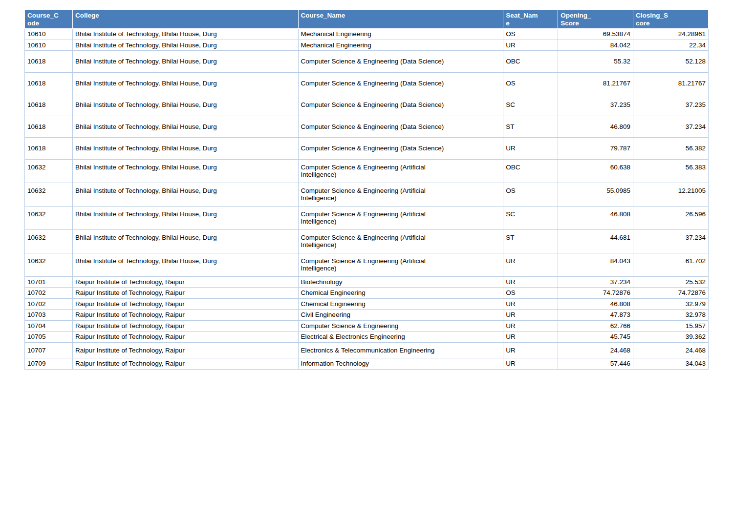| Course_C ode | College | Course_Name | Seat_Nam e | Opening_ Score | Closing_S core |
| --- | --- | --- | --- | --- | --- |
| 10610 | Bhilai Institute of Technology, Bhilai House, Durg | Mechanical Engineering | OS | 69.53874 | 24.28961 |
| 10610 | Bhilai Institute of Technology, Bhilai House, Durg | Mechanical Engineering | UR | 84.042 | 22.34 |
| 10618 | Bhilai Institute of Technology, Bhilai House, Durg | Computer Science & Engineering (Data Science) | OBC | 55.32 | 52.128 |
| 10618 | Bhilai Institute of Technology, Bhilai House, Durg | Computer Science & Engineering (Data Science) | OS | 81.21767 | 81.21767 |
| 10618 | Bhilai Institute of Technology, Bhilai House, Durg | Computer Science & Engineering (Data Science) | SC | 37.235 | 37.235 |
| 10618 | Bhilai Institute of Technology, Bhilai House, Durg | Computer Science & Engineering (Data Science) | ST | 46.809 | 37.234 |
| 10618 | Bhilai Institute of Technology, Bhilai House, Durg | Computer Science & Engineering (Data Science) | UR | 79.787 | 56.382 |
| 10632 | Bhilai Institute of Technology, Bhilai House, Durg | Computer Science & Engineering (Artificial Intelligence) | OBC | 60.638 | 56.383 |
| 10632 | Bhilai Institute of Technology, Bhilai House, Durg | Computer Science & Engineering (Artificial Intelligence) | OS | 55.0985 | 12.21005 |
| 10632 | Bhilai Institute of Technology, Bhilai House, Durg | Computer Science & Engineering (Artificial Intelligence) | SC | 46.808 | 26.596 |
| 10632 | Bhilai Institute of Technology, Bhilai House, Durg | Computer Science & Engineering (Artificial Intelligence) | ST | 44.681 | 37.234 |
| 10632 | Bhilai Institute of Technology, Bhilai House, Durg | Computer Science & Engineering (Artificial Intelligence) | UR | 84.043 | 61.702 |
| 10701 | Raipur Institute of Technology, Raipur | Biotechnology | UR | 37.234 | 25.532 |
| 10702 | Raipur Institute of Technology, Raipur | Chemical Engineering | OS | 74.72876 | 74.72876 |
| 10702 | Raipur Institute of Technology, Raipur | Chemical Engineering | UR | 46.808 | 32.979 |
| 10703 | Raipur Institute of Technology, Raipur | Civil Engineering | UR | 47.873 | 32.978 |
| 10704 | Raipur Institute of Technology, Raipur | Computer Science & Engineering | UR | 62.766 | 15.957 |
| 10705 | Raipur Institute of Technology, Raipur | Electrical & Electronics Engineering | UR | 45.745 | 39.362 |
| 10707 | Raipur Institute of Technology, Raipur | Electronics & Telecommunication Engineering | UR | 24.468 | 24.468 |
| 10709 | Raipur Institute of Technology, Raipur | Information Technology | UR | 57.446 | 34.043 |